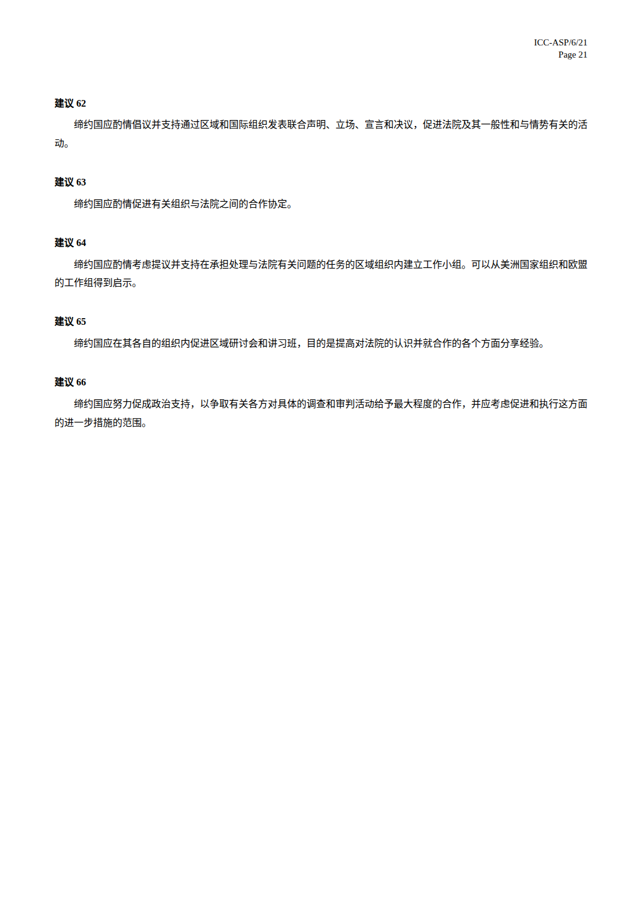ICC-ASP/6/21
Page 21
建议 62
缔约国应酌情倡议并支持通过区域和国际组织发表联合声明、立场、宣言和决议，促进法院及其一般性和与情势有关的活动。
建议 63
缔约国应酌情促进有关组织与法院之间的合作协定。
建议 64
缔约国应酌情考虑提议并支持在承担处理与法院有关问题的任务的区域组织内建立工作小组。可以从美洲国家组织和欧盟的工作组得到启示。
建议 65
缔约国应在其各自的组织内促进区域研讨会和讲习班，目的是提高对法院的认识并就合作的各个方面分享经验。
建议 66
缔约国应努力促成政治支持，以争取有关各方对具体的调查和审判活动给予最大程度的合作，并应考虑促进和执行这方面的进一步措施的范围。